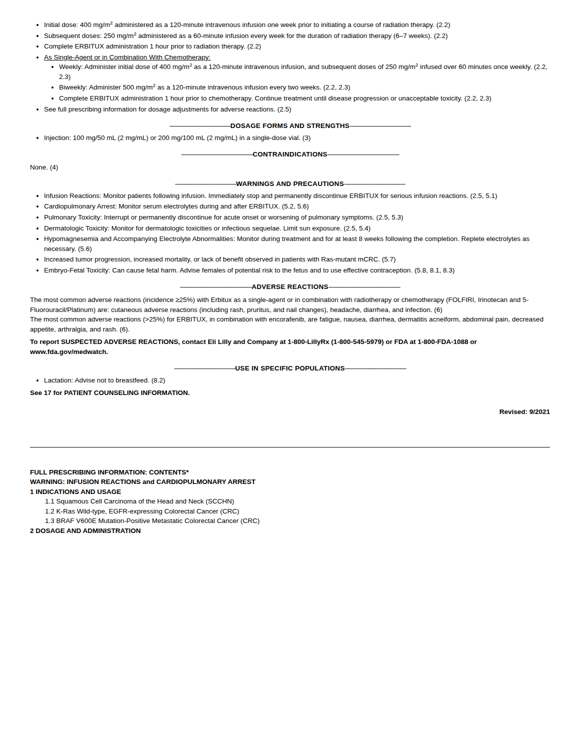Initial dose: 400 mg/m2 administered as a 120-minute intravenous infusion one week prior to initiating a course of radiation therapy. (2.2)
Subsequent doses: 250 mg/m2 administered as a 60-minute infusion every week for the duration of radiation therapy (6–7 weeks). (2.2)
Complete ERBITUX administration 1 hour prior to radiation therapy. (2.2)
As Single-Agent or in Combination With Chemotherapy:
Weekly: Administer initial dose of 400 mg/m2 as a 120-minute intravenous infusion, and subsequent doses of 250 mg/m2 infused over 60 minutes once weekly. (2.2, 2.3)
Biweekly: Administer 500 mg/m2 as a 120-minute intravenous infusion every two weeks. (2.2, 2.3)
Complete ERBITUX administration 1 hour prior to chemotherapy. Continue treatment until disease progression or unacceptable toxicity. (2.2, 2.3)
See full prescribing information for dosage adjustments for adverse reactions. (2.5)
-----------------------------------DOSAGE FORMS AND STRENGTHS-----------------------------------
Injection: 100 mg/50 mL (2 mg/mL) or 200 mg/100 mL (2 mg/mL) in a single-dose vial. (3)
-----------------------------------------CONTRAINDICATIONS-----------------------------------------
None. (4)
-----------------------------------WARNINGS AND PRECAUTIONS-----------------------------------
Infusion Reactions: Monitor patients following infusion. Immediately stop and permanently discontinue ERBITUX for serious infusion reactions. (2.5, 5.1)
Cardiopulmonary Arrest: Monitor serum electrolytes during and after ERBITUX. (5.2, 5.6)
Pulmonary Toxicity: Interrupt or permanently discontinue for acute onset or worsening of pulmonary symptoms. (2.5, 5.3)
Dermatologic Toxicity: Monitor for dermatologic toxicities or infectious sequelae. Limit sun exposure. (2.5, 5.4)
Hypomagnesemia and Accompanying Electrolyte Abnormalities: Monitor during treatment and for at least 8 weeks following the completion. Replete electrolytes as necessary. (5.6)
Increased tumor progression, increased mortality, or lack of benefit observed in patients with Ras-mutant mCRC. (5.7)
Embryo-Fetal Toxicity: Can cause fetal harm. Advise females of potential risk to the fetus and to use effective contraception. (5.8, 8.1, 8.3)
-----------------------------------------ADVERSE REACTIONS-----------------------------------------
The most common adverse reactions (incidence ≥25%) with Erbitux as a single-agent or in combination with radiotherapy or chemotherapy (FOLFIRI, Irinotecan and 5-Fluorouracil/Platinum) are: cutaneous adverse reactions (including rash, pruritus, and nail changes), headache, diarrhea, and infection. (6)
The most common adverse reactions (>25%) for ERBITUX, in combination with encorafenib, are fatigue, nausea, diarrhea, dermatitis acneiform, abdominal pain, decreased appetite, arthralgia, and rash. (6).
To report SUSPECTED ADVERSE REACTIONS, contact Eli Lilly and Company at 1-800-LillyRx (1-800-545-5979) or FDA at 1-800-FDA-1088 or www.fda.gov/medwatch.
-----------------------------------USE IN SPECIFIC POPULATIONS-----------------------------------
Lactation: Advise not to breastfeed. (8.2)
See 17 for PATIENT COUNSELING INFORMATION.
Revised: 9/2021
FULL PRESCRIBING INFORMATION: CONTENTS*
WARNING: INFUSION REACTIONS and CARDIOPULMONARY ARREST
1 INDICATIONS AND USAGE
1.1 Squamous Cell Carcinoma of the Head and Neck (SCCHN)
1.2 K-Ras Wild-type, EGFR-expressing Colorectal Cancer (CRC)
1.3 BRAF V600E Mutation-Positive Metastatic Colorectal Cancer (CRC)
2 DOSAGE AND ADMINISTRATION